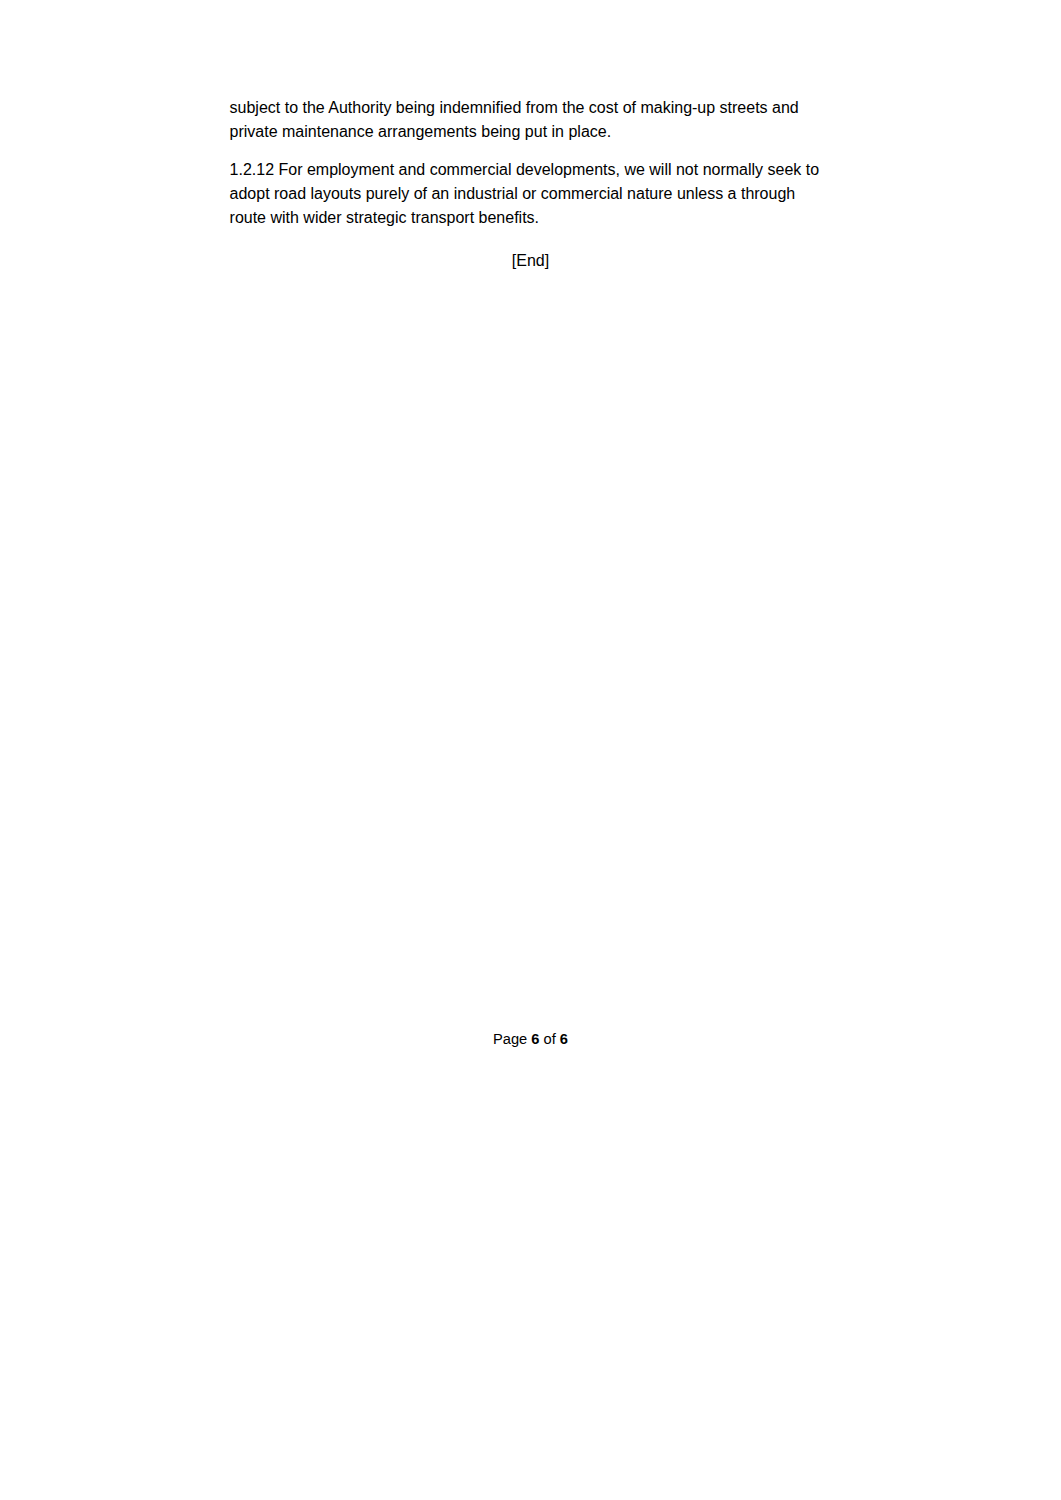subject to the Authority being indemnified from the cost of making-up streets and private maintenance arrangements being put in place.
1.2.12 For employment and commercial developments, we will not normally seek to adopt road layouts purely of an industrial or commercial nature unless a through route with wider strategic transport benefits.
[End]
Page 6 of 6